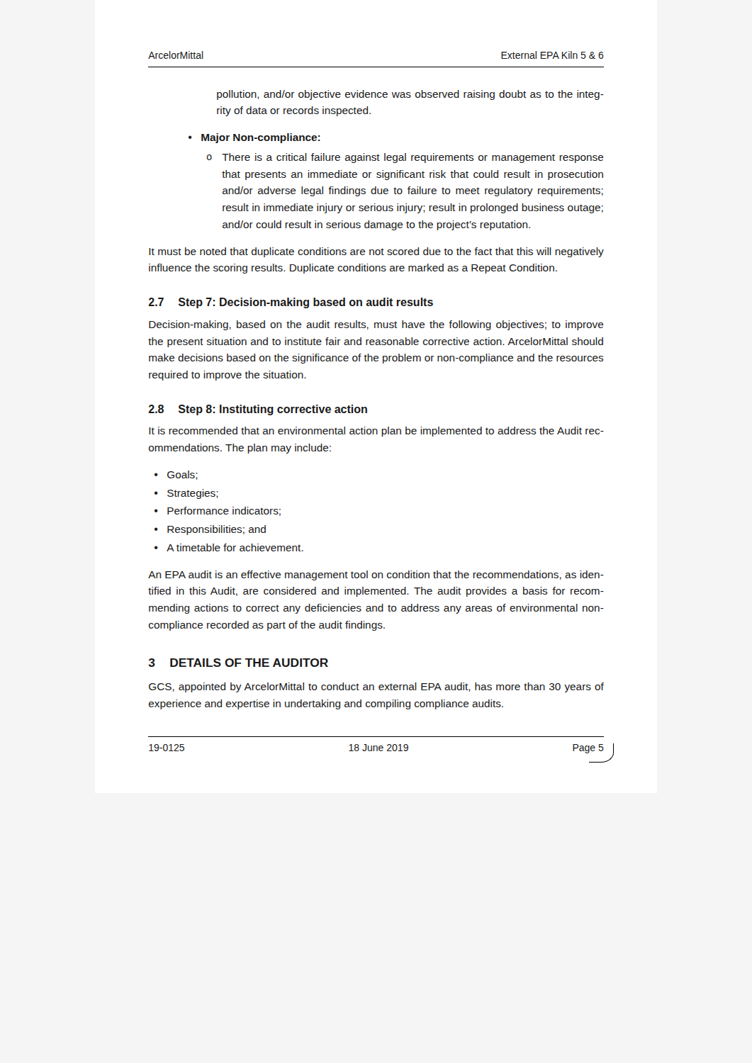ArcelorMittal External EPA Kiln 5 & 6
pollution, and/or objective evidence was observed raising doubt as to the integrity of data or records inspected.
Major Non-compliance:
There is a critical failure against legal requirements or management response that presents an immediate or significant risk that could result in prosecution and/or adverse legal findings due to failure to meet regulatory requirements; result in immediate injury or serious injury; result in prolonged business outage; and/or could result in serious damage to the project’s reputation.
It must be noted that duplicate conditions are not scored due to the fact that this will negatively influence the scoring results. Duplicate conditions are marked as a Repeat Condition.
2.7 Step 7: Decision-making based on audit results
Decision-making, based on the audit results, must have the following objectives; to improve the present situation and to institute fair and reasonable corrective action. ArcelorMittal should make decisions based on the significance of the problem or non-compliance and the resources required to improve the situation.
2.8 Step 8: Instituting corrective action
It is recommended that an environmental action plan be implemented to address the Audit recommendations. The plan may include:
Goals;
Strategies;
Performance indicators;
Responsibilities; and
A timetable for achievement.
An EPA audit is an effective management tool on condition that the recommendations, as identified in this Audit, are considered and implemented. The audit provides a basis for recommending actions to correct any deficiencies and to address any areas of environmental non-compliance recorded as part of the audit findings.
3 DETAILS OF THE AUDITOR
GCS, appointed by ArcelorMittal to conduct an external EPA audit, has more than 30 years of experience and expertise in undertaking and compiling compliance audits.
19-0125 18 June 2019 Page 5